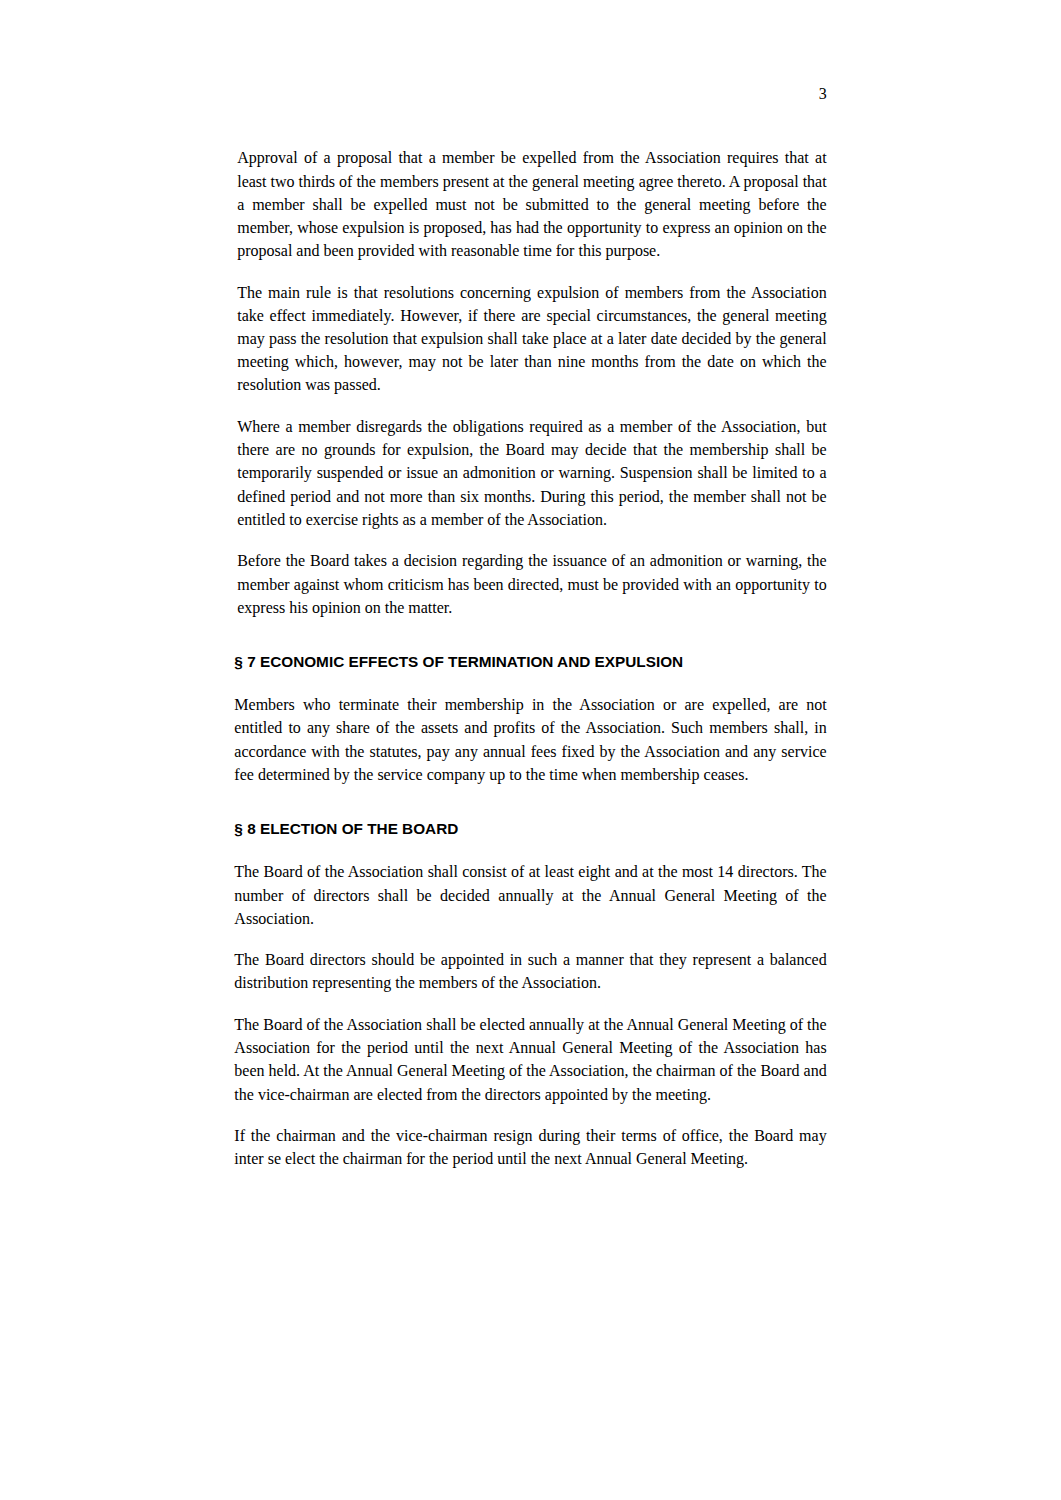3
Approval of a proposal that a member be expelled from the Association requires that at least two thirds of the members present at the general meeting agree thereto. A proposal that a member shall be expelled must not be submitted to the general meeting before the member, whose expulsion is proposed, has had the opportunity to express an opinion on the proposal and been provided with reasonable time for this purpose.
The main rule is that resolutions concerning expulsion of members from the Association take effect immediately. However, if there are special circumstances, the general meeting may pass the resolution that expulsion shall take place at a later date decided by the general meeting which, however, may not be later than nine months from the date on which the resolution was passed.
Where a member disregards the obligations required as a member of the Association, but there are no grounds for expulsion, the Board may decide that the membership shall be temporarily suspended or issue an admonition or warning. Suspension shall be limited to a defined period and not more than six months. During this period, the member shall not be entitled to exercise rights as a member of the Association.
Before the Board takes a decision regarding the issuance of an admonition or warning, the member against whom criticism has been directed, must be provided with an opportunity to express his opinion on the matter.
§ 7 ECONOMIC EFFECTS OF TERMINATION AND EXPULSION
Members who terminate their membership in the Association or are expelled, are not entitled to any share of the assets and profits of the Association. Such members shall, in accordance with the statutes, pay any annual fees fixed by the Association and any service fee determined by the service company up to the time when membership ceases.
§ 8 ELECTION OF THE BOARD
The Board of the Association shall consist of at least eight and at the most 14 directors. The number of directors shall be decided annually at the Annual General Meeting of the Association.
The Board directors should be appointed in such a manner that they represent a balanced distribution representing the members of the Association.
The Board of the Association shall be elected annually at the Annual General Meeting of the Association for the period until the next Annual General Meeting of the Association has been held. At the Annual General Meeting of the Association, the chairman of the Board and the vice-chairman are elected from the directors appointed by the meeting.
If the chairman and the vice-chairman resign during their terms of office, the Board may inter se elect the chairman for the period until the next Annual General Meeting.